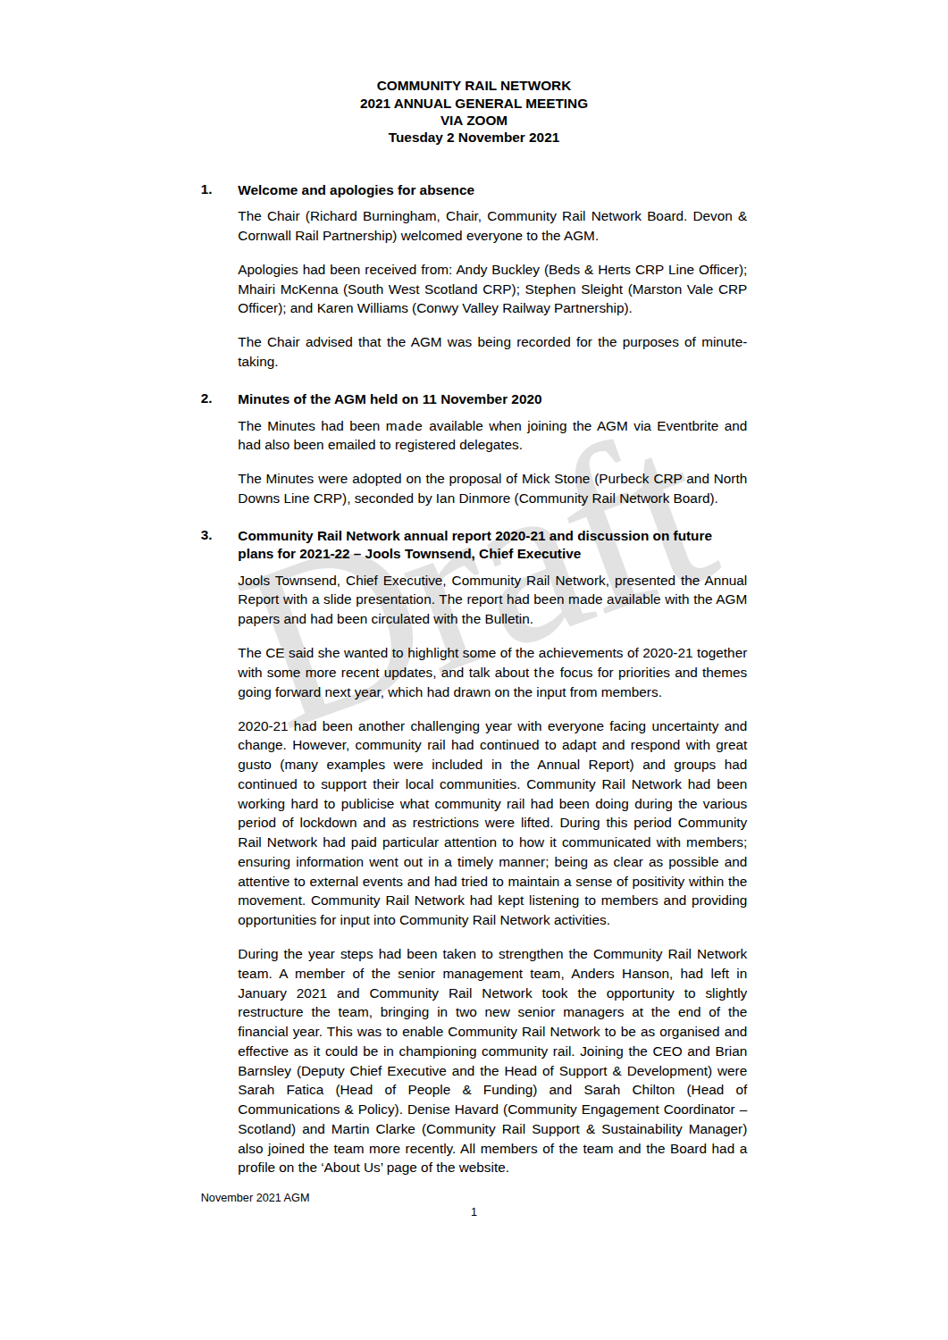Draft
COMMUNITY RAIL NETWORK 2021 ANNUAL GENERAL MEETING VIA ZOOM Tuesday 2 November 2021
Welcome and apologies for absence
The Chair (Richard Burningham, Chair, Community Rail Network Board. Devon & Cornwall Rail Partnership) welcomed everyone to the AGM.
Apologies had been received from: Andy Buckley (Beds & Herts CRP Line Officer); Mhairi McKenna (South West Scotland CRP); Stephen Sleight (Marston Vale CRP Officer); and Karen Williams (Conwy Valley Railway Partnership).
The Chair advised that the AGM was being recorded for the purposes of minute-taking.
Minutes of the AGM held on 11 November 2020
The Minutes had been made available when joining the AGM via Eventbrite and had also been emailed to registered delegates.
The Minutes were adopted on the proposal of Mick Stone (Purbeck CRP and North Downs Line CRP), seconded by Ian Dinmore (Community Rail Network Board).
Community Rail Network annual report 2020-21 and discussion on future plans for 2021-22 – Jools Townsend, Chief Executive
Jools Townsend, Chief Executive, Community Rail Network, presented the Annual Report with a slide presentation. The report had been made available with the AGM papers and had been circulated with the Bulletin.
The CE said she wanted to highlight some of the achievements of 2020-21 together with some more recent updates, and talk about the focus for priorities and themes going forward next year, which had drawn on the input from members.
2020-21 had been another challenging year with everyone facing uncertainty and change. However, community rail had continued to adapt and respond with great gusto (many examples were included in the Annual Report) and groups had continued to support their local communities. Community Rail Network had been working hard to publicise what community rail had been doing during the various period of lockdown and as restrictions were lifted. During this period Community Rail Network had paid particular attention to how it communicated with members; ensuring information went out in a timely manner; being as clear as possible and attentive to external events and had tried to maintain a sense of positivity within the movement. Community Rail Network had kept listening to members and providing opportunities for input into Community Rail Network activities.
During the year steps had been taken to strengthen the Community Rail Network team. A member of the senior management team, Anders Hanson, had left in January 2021 and Community Rail Network took the opportunity to slightly restructure the team, bringing in two new senior managers at the end of the financial year. This was to enable Community Rail Network to be as organised and effective as it could be in championing community rail. Joining the CEO and Brian Barnsley (Deputy Chief Executive and the Head of Support & Development) were Sarah Fatica (Head of People & Funding) and Sarah Chilton (Head of Communications & Policy). Denise Havard (Community Engagement Coordinator – Scotland) and Martin Clarke (Community Rail Support & Sustainability Manager) also joined the team more recently. All members of the team and the Board had a profile on the ‘About Us’ page of the website.
November 2021 AGM
1